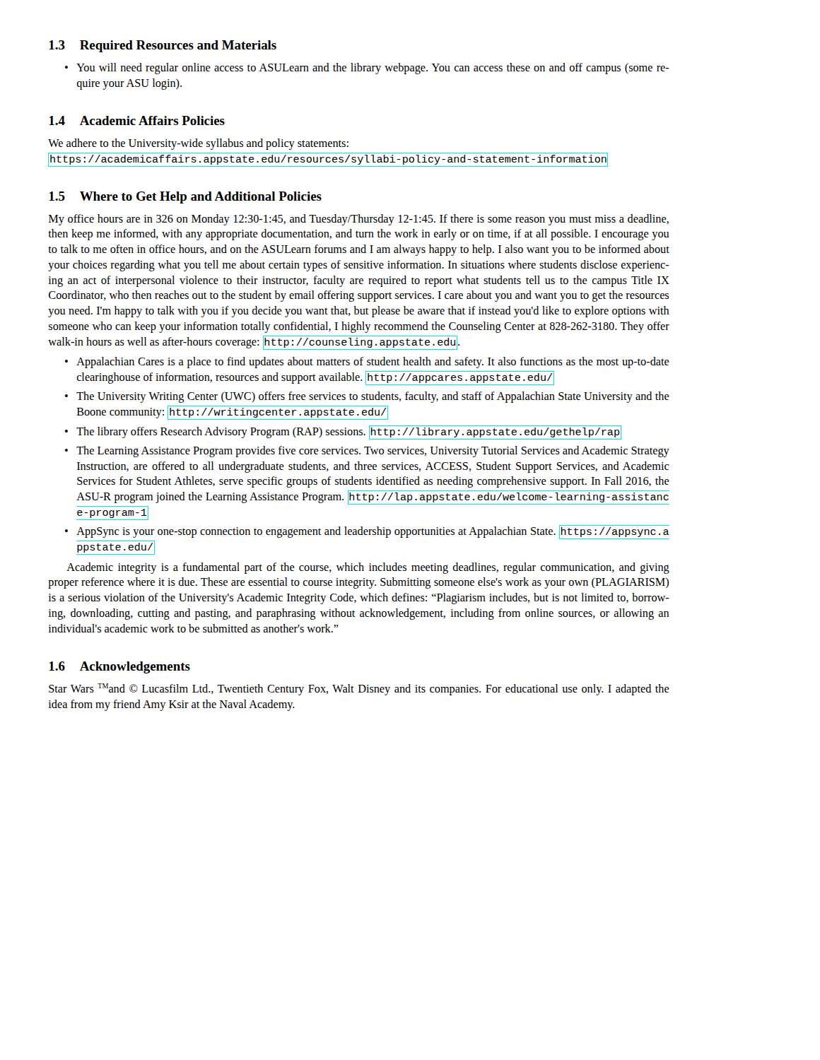1.3 Required Resources and Materials
You will need regular online access to ASULearn and the library webpage. You can access these on and off campus (some require your ASU login).
1.4 Academic Affairs Policies
We adhere to the University-wide syllabus and policy statements:
https://academicaffairs.appstate.edu/resources/syllabi-policy-and-statement-information
1.5 Where to Get Help and Additional Policies
My office hours are in 326 on Monday 12:30-1:45, and Tuesday/Thursday 12-1:45. If there is some reason you must miss a deadline, then keep me informed, with any appropriate documentation, and turn the work in early or on time, if at all possible. I encourage you to talk to me often in office hours, and on the ASULearn forums and I am always happy to help. I also want you to be informed about your choices regarding what you tell me about certain types of sensitive information. In situations where students disclose experiencing an act of interpersonal violence to their instructor, faculty are required to report what students tell us to the campus Title IX Coordinator, who then reaches out to the student by email offering support services. I care about you and want you to get the resources you need. I'm happy to talk with you if you decide you want that, but please be aware that if instead you'd like to explore options with someone who can keep your information totally confidential, I highly recommend the Counseling Center at 828-262-3180. They offer walk-in hours as well as after-hours coverage: http://counseling.appstate.edu.
Appalachian Cares is a place to find updates about matters of student health and safety. It also functions as the most up-to-date clearinghouse of information, resources and support available. http://appcares.appstate.edu/
The University Writing Center (UWC) offers free services to students, faculty, and staff of Appalachian State University and the Boone community: http://writingcenter.appstate.edu/
The library offers Research Advisory Program (RAP) sessions. http://library.appstate.edu/gethelp/rap
The Learning Assistance Program provides five core services. Two services, University Tutorial Services and Academic Strategy Instruction, are offered to all undergraduate students, and three services, ACCESS, Student Support Services, and Academic Services for Student Athletes, serve specific groups of students identified as needing comprehensive support. In Fall 2016, the ASU-R program joined the Learning Assistance Program. http://lap.appstate.edu/welcome-learning-assistance-program-1
AppSync is your one-stop connection to engagement and leadership opportunities at Appalachian State. https://appsync.appstate.edu/
Academic integrity is a fundamental part of the course, which includes meeting deadlines, regular communication, and giving proper reference where it is due. These are essential to course integrity. Submitting someone else's work as your own (PLAGIARISM) is a serious violation of the University's Academic Integrity Code, which defines: “Plagiarism includes, but is not limited to, borrowing, downloading, cutting and pasting, and paraphrasing without acknowledgement, including from online sources, or allowing an individual's academic work to be submitted as another's work.”
1.6 Acknowledgements
Star Wars TMand © Lucasfilm Ltd., Twentieth Century Fox, Walt Disney and its companies. For educational use only. I adapted the idea from my friend Amy Ksir at the Naval Academy.